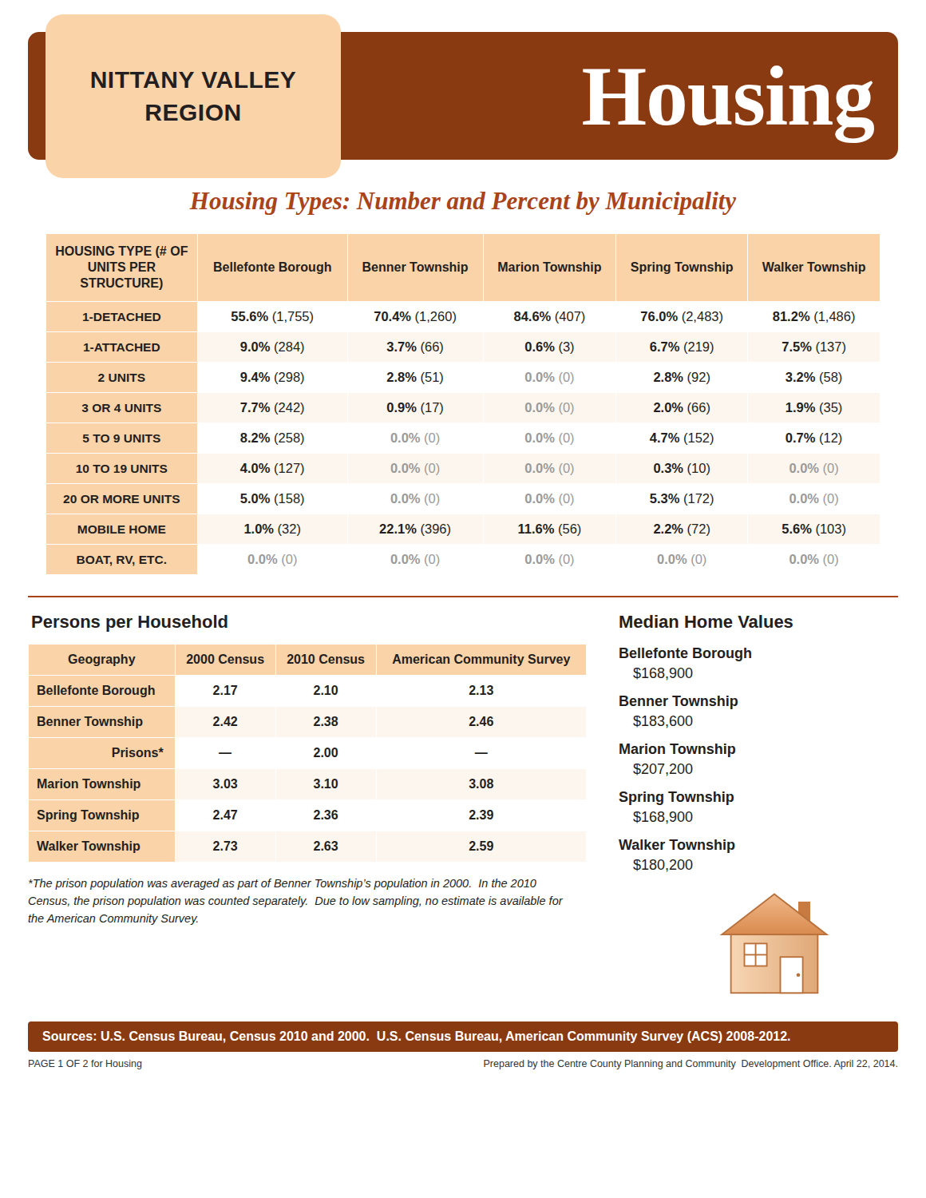Housing
NITTANY VALLEY REGION
Housing Types: Number and Percent by Municipality
| HOUSING TYPE (# OF UNITS PER STRUCTURE) | Bellefonte Borough | Benner Township | Marion Township | Spring Township | Walker Township |
| --- | --- | --- | --- | --- | --- |
| 1-DETACHED | 55.6% (1,755) | 70.4% (1,260) | 84.6% (407) | 76.0% (2,483) | 81.2% (1,486) |
| 1-ATTACHED | 9.0% (284) | 3.7% (66) | 0.6% (3) | 6.7% (219) | 7.5% (137) |
| 2 UNITS | 9.4% (298) | 2.8% (51) | 0.0% (0) | 2.8% (92) | 3.2% (58) |
| 3 OR 4 UNITS | 7.7% (242) | 0.9% (17) | 0.0% (0) | 2.0% (66) | 1.9% (35) |
| 5 TO 9 UNITS | 8.2% (258) | 0.0% (0) | 0.0% (0) | 4.7% (152) | 0.7% (12) |
| 10 TO 19 UNITS | 4.0% (127) | 0.0% (0) | 0.0% (0) | 0.3% (10) | 0.0% (0) |
| 20 OR MORE UNITS | 5.0% (158) | 0.0% (0) | 0.0% (0) | 5.3% (172) | 0.0% (0) |
| MOBILE HOME | 1.0% (32) | 22.1% (396) | 11.6% (56) | 2.2% (72) | 5.6% (103) |
| BOAT, RV, ETC. | 0.0% (0) | 0.0% (0) | 0.0% (0) | 0.0% (0) | 0.0% (0) |
Persons per Household
| Geography | 2000 Census | 2010 Census | American Community Survey |
| --- | --- | --- | --- |
| Bellefonte Borough | 2.17 | 2.10 | 2.13 |
| Benner Township | 2.42 | 2.38 | 2.46 |
| Prisons* | — | 2.00 | — |
| Marion Township | 3.03 | 3.10 | 3.08 |
| Spring Township | 2.47 | 2.36 | 2.39 |
| Walker Township | 2.73 | 2.63 | 2.59 |
*The prison population was averaged as part of Benner Township’s population in 2000. In the 2010 Census, the prison population was counted separately. Due to low sampling, no estimate is available for the American Community Survey.
Median Home Values
Bellefonte Borough
$168,900
Benner Township
$183,600
Marion Township
$207,200
Spring Township
$168,900
Walker Township
$180,200
Sources: U.S. Census Bureau, Census 2010 and 2000. U.S. Census Bureau, American Community Survey (ACS) 2008-2012.
PAGE 1 OF 2 for Housing Prepared by the Centre County Planning and Community Development Office. April 22, 2014.